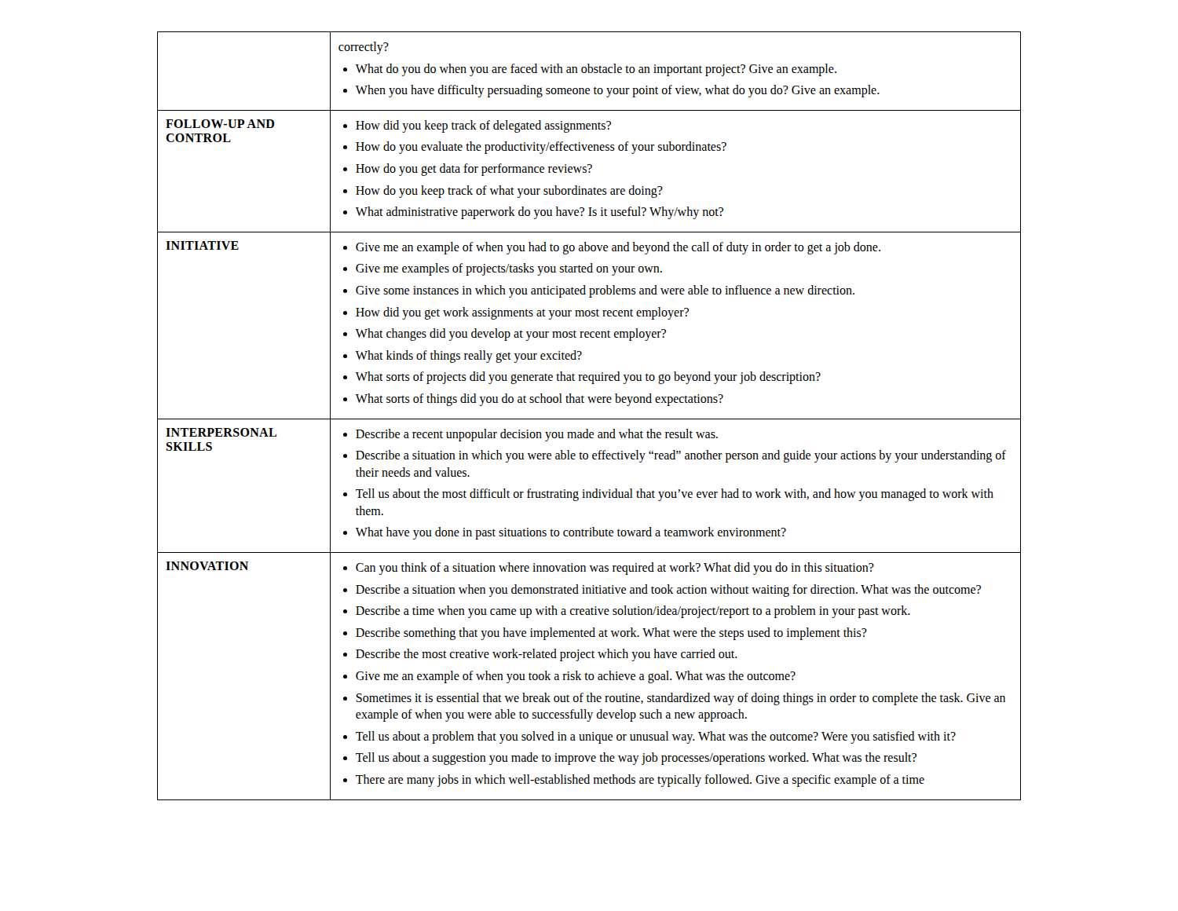| | correctly? What do you do when you are faced with an obstacle to an important project? Give an example. When you have difficulty persuading someone to your point of view, what do you do? Give an example. |
| Follow-up and Control | How did you keep track of delegated assignments? How do you evaluate the productivity/effectiveness of your subordinates? How do you get data for performance reviews? How do you keep track of what your subordinates are doing? What administrative paperwork do you have? Is it useful? Why/why not? |
| Initiative | Give me an example of when you had to go above and beyond the call of duty in order to get a job done. Give me examples of projects/tasks you started on your own. Give some instances in which you anticipated problems and were able to influence a new direction. How did you get work assignments at your most recent employer? What changes did you develop at your most recent employer? What kinds of things really get your excited? What sorts of projects did you generate that required you to go beyond your job description? What sorts of things did you do at school that were beyond expectations? |
| Interpersonal Skills | Describe a recent unpopular decision you made and what the result was. Describe a situation in which you were able to effectively “read” another person and guide your actions by your understanding of their needs and values. Tell us about the most difficult or frustrating individual that you’ve ever had to work with, and how you managed to work with them. What have you done in past situations to contribute toward a teamwork environment? |
| Innovation | Can you think of a situation where innovation was required at work? What did you do in this situation? Describe a situation when you demonstrated initiative and took action without waiting for direction. What was the outcome? Describe a time when you came up with a creative solution/idea/project/report to a problem in your past work. Describe something that you have implemented at work. What were the steps used to implement this? Describe the most creative work-related project which you have carried out. Give me an example of when you took a risk to achieve a goal. What was the outcome? Sometimes it is essential that we break out of the routine, standardized way of doing things in order to complete the task. Give an example of when you were able to successfully develop such a new approach. Tell us about a problem that you solved in a unique or unusual way. What was the outcome? Were you satisfied with it? Tell us about a suggestion you made to improve the way job processes/operations worked. What was the result? There are many jobs in which well-established methods are typically followed. Give a specific example of a time |